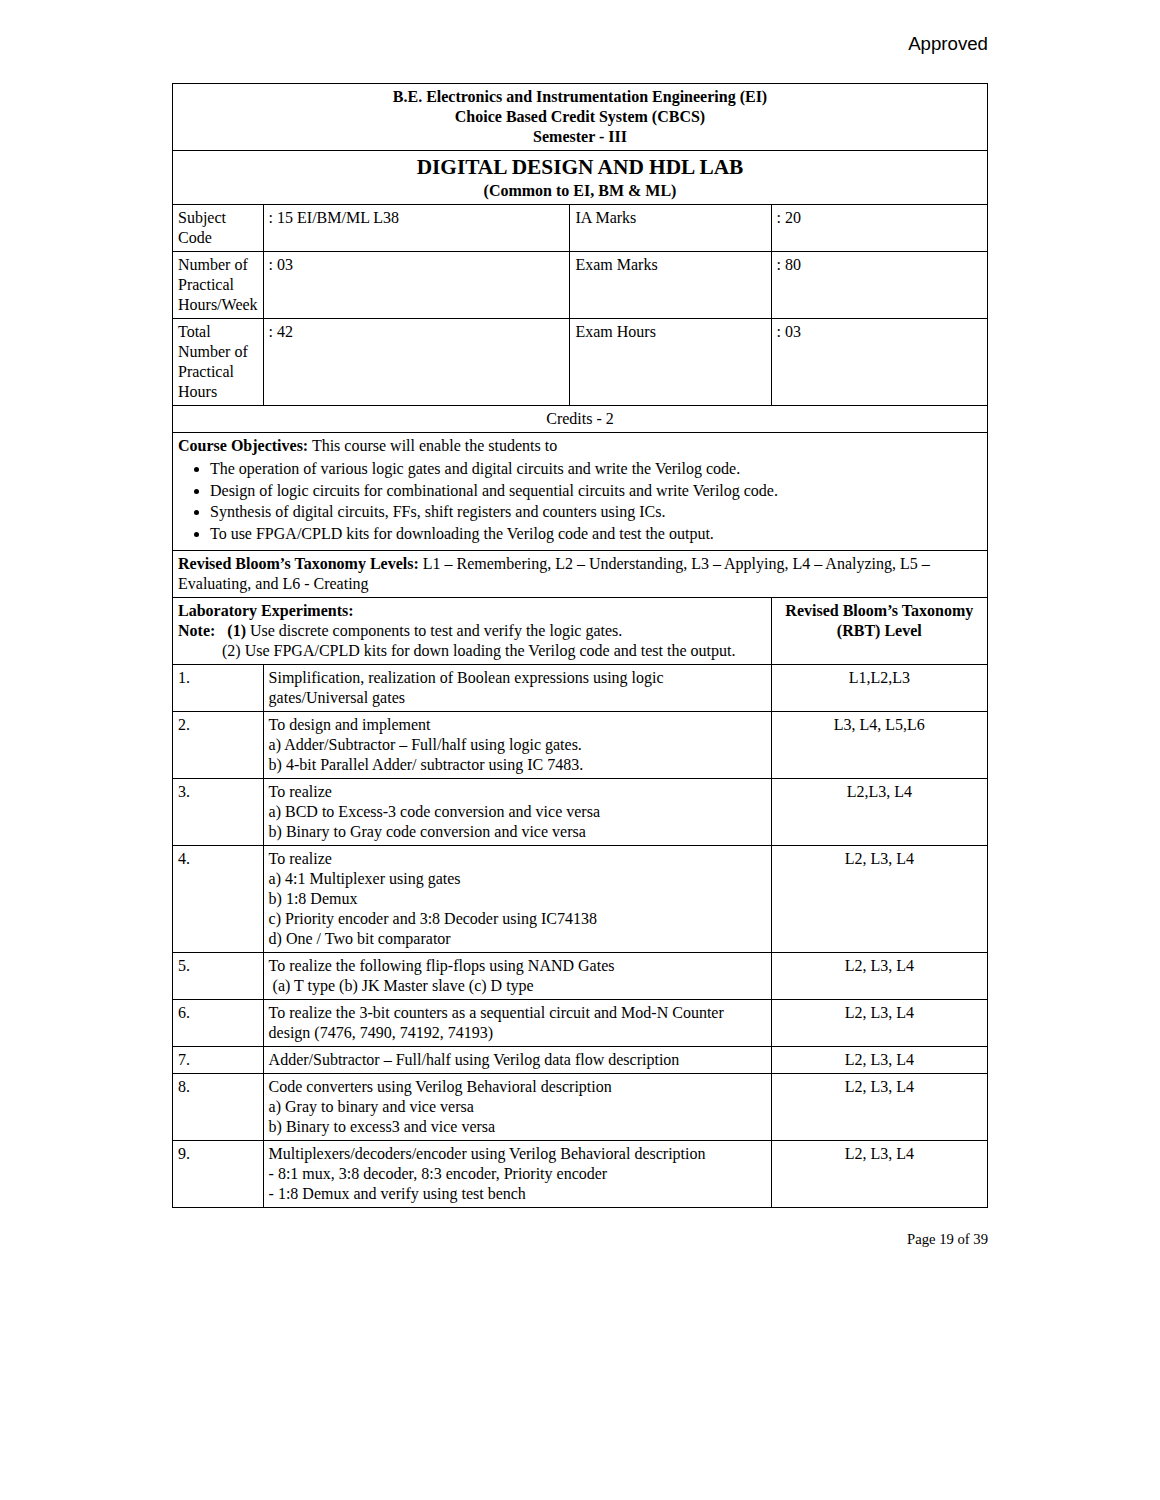Approved
| B.E. Electronics and Instrumentation Engineering (EI) Choice Based Credit System (CBCS) Semester - III |
| DIGITAL DESIGN AND HDL LAB (Common to EI, BM & ML) |
| Subject Code | : 15 EI/BM/ML L38 | IA Marks | : 20 |
| Number of Practical Hours/Week | : 03 | Exam Marks | : 80 |
| Total Number of Practical Hours | : 42 | Exam Hours | : 03 |
| Credits - 2 |
| Course Objectives: This course will enable the students to The operation of various logic gates and digital circuits and write the Verilog code. Design of logic circuits for combinational and sequential circuits and write Verilog code. Synthesis of digital circuits, FFs, shift registers and counters using ICs. To use FPGA/CPLD kits for downloading the Verilog code and test the output. |
| Revised Bloom’s Taxonomy Levels: L1 – Remembering, L2 – Understanding, L3 – Applying, L4 – Analyzing, L5 – Evaluating, and L6 - Creating |
| Laboratory Experiments: Note: (1) Use discrete components to test and verify the logic gates. (2) Use FPGA/CPLD kits for down loading the Verilog code and test the output. | Revised Bloom’s Taxonomy (RBT) Level |
| 1. | Simplification, realization of Boolean expressions using logic gates/Universal gates | L1,L2,L3 |
| 2. | To design and implement a) Adder/Subtractor – Full/half using logic gates. b) 4-bit Parallel Adder/ subtractor using IC 7483. | L3, L4, L5,L6 |
| 3. | To realize a) BCD to Excess-3 code conversion and vice versa b) Binary to Gray code conversion and vice versa | L2,L3, L4 |
| 4. | To realize a) 4:1 Multiplexer using gates b) 1:8 Demux c) Priority encoder and 3:8 Decoder using IC74138 d) One / Two bit comparator | L2, L3, L4 |
| 5. | To realize the following flip-flops using NAND Gates (a) T type (b) JK Master slave (c) D type | L2, L3, L4 |
| 6. | To realize the 3-bit counters as a sequential circuit and Mod-N Counter design (7476, 7490, 74192, 74193) | L2, L3, L4 |
| 7. | Adder/Subtractor – Full/half using Verilog data flow description | L2, L3, L4 |
| 8. | Code converters using Verilog Behavioral description a) Gray to binary and vice versa b) Binary to excess3 and vice versa | L2, L3, L4 |
| 9. | Multiplexers/decoders/encoder using Verilog Behavioral description - 8:1 mux, 3:8 decoder, 8:3 encoder, Priority encoder - 1:8 Demux and verify using test bench | L2, L3, L4 |
Page 19 of 39